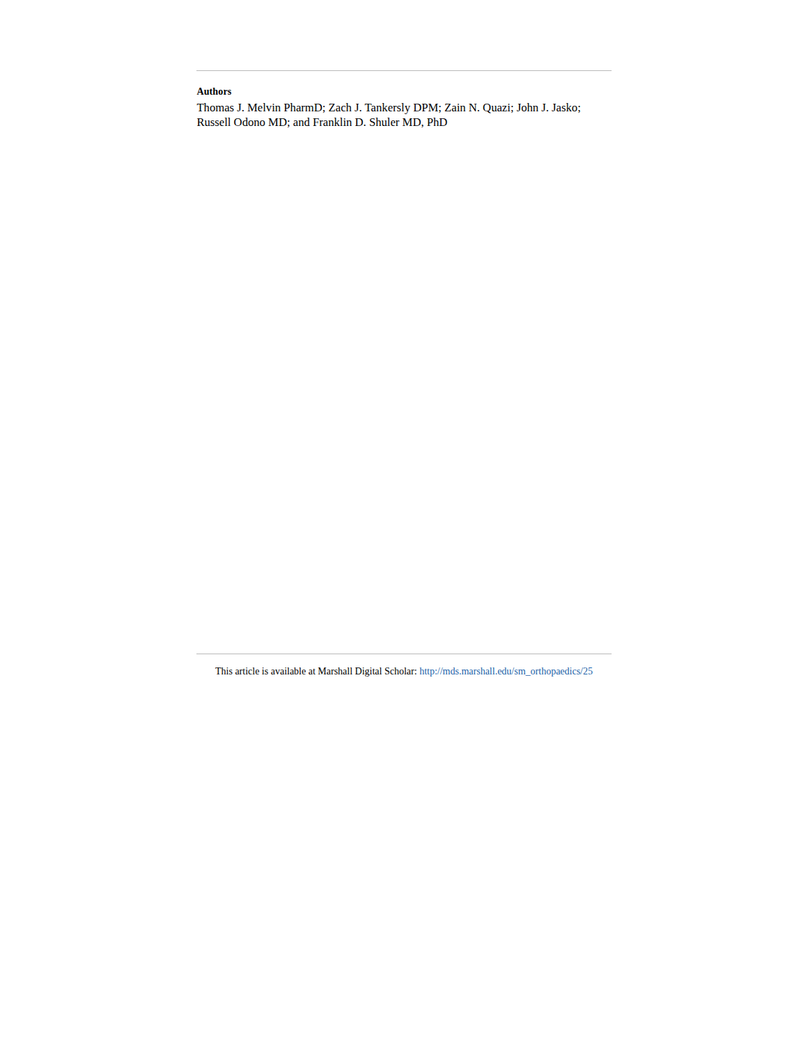Authors
Thomas J. Melvin PharmD; Zach J. Tankersly DPM; Zain N. Quazi; John J. Jasko; Russell Odono MD; and Franklin D. Shuler MD, PhD
This article is available at Marshall Digital Scholar: http://mds.marshall.edu/sm_orthopaedics/25